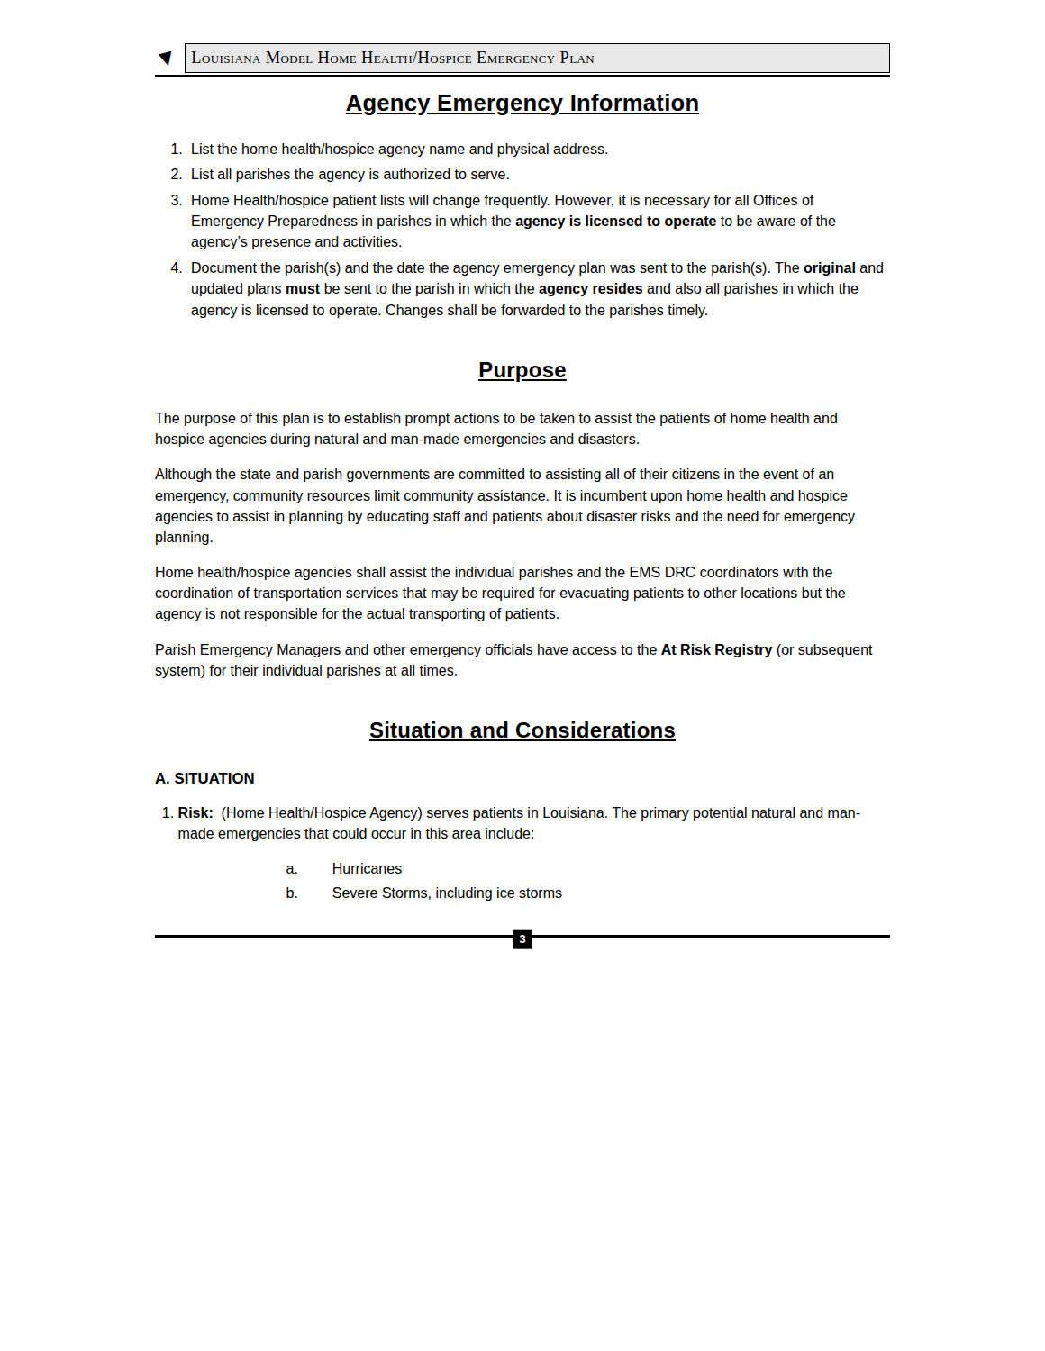▼
Louisiana Model Home Health/Hospice Emergency Plan
Agency Emergency Information
List the home health/hospice agency name and physical address.
List all parishes the agency is authorized to serve.
Home Health/hospice patient lists will change frequently. However, it is necessary for all Offices of Emergency Preparedness in parishes in which the agency is licensed to operate to be aware of the agency’s presence and activities.
Document the parish(s) and the date the agency emergency plan was sent to the parish(s). The original and updated plans must be sent to the parish in which the agency resides and also all parishes in which the agency is licensed to operate. Changes shall be forwarded to the parishes timely.
Purpose
The purpose of this plan is to establish prompt actions to be taken to assist the patients of home health and hospice agencies during natural and man-made emergencies and disasters.
Although the state and parish governments are committed to assisting all of their citizens in the event of an emergency, community resources limit community assistance. It is incumbent upon home health and hospice agencies to assist in planning by educating staff and patients about disaster risks and the need for emergency planning.
Home health/hospice agencies shall assist the individual parishes and the EMS DRC coordinators with the coordination of transportation services that may be required for evacuating patients to other locations but the agency is not responsible for the actual transporting of patients.
Parish Emergency Managers and other emergency officials have access to the At Risk Registry (or subsequent system) for their individual parishes at all times.
Situation and Considerations
A. SITUATION
Risk: (Home Health/Hospice Agency) serves patients in Louisiana. The primary potential natural and man-made emergencies that could occur in this area include:
a. Hurricanes
b. Severe Storms, including ice storms
3